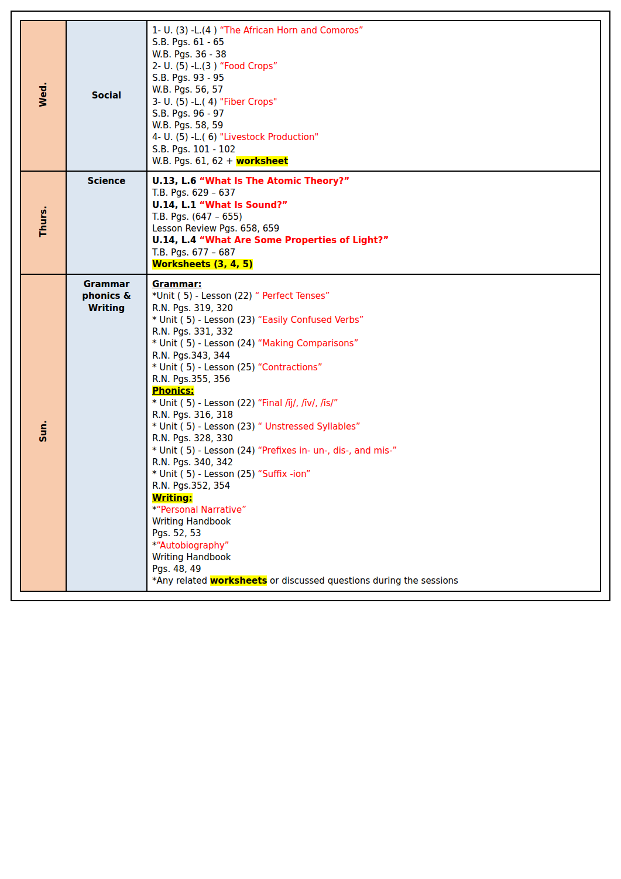| Wed. | Social | 1- U. (3) -L.(4 ) “The African Horn and Comoros” S.B. Pgs. 61 - 65 W.B. Pgs. 36 - 38 2- U. (5) -L.(3 ) “Food Crops” S.B. Pgs. 93 - 95 W.B. Pgs. 56, 57 3- U. (5) -L.( 4) "Fiber Crops" S.B. Pgs. 96 - 97 W.B. Pgs. 58, 59 4- U. (5) -L.( 6) "Livestock Production" S.B. Pgs. 101 - 102 W.B. Pgs. 61, 62 + worksheet |
| Thurs. | Science | U.13, L.6 “What Is The Atomic Theory?” T.B. Pgs. 629 – 637 U.14, L.1 “What Is Sound?” T.B. Pgs. (647 – 655) Lesson Review Pgs. 658, 659 U.14, L.4 “What Are Some Properties of Light?” T.B. Pgs. 677 – 687 Worksheets (3, 4, 5) |
| Sun. | Grammar phonics & Writing | Grammar: *Unit ( 5) - Lesson (22) “ Perfect Tenses” R.N. Pgs. 319, 320 * Unit ( 5) - Lesson (23) “Easily Confused Verbs” R.N. Pgs. 331, 332 * Unit ( 5) - Lesson (24) “Making Comparisons” R.N. Pgs.343, 344 * Unit ( 5) - Lesson (25) “Contractions” R.N. Pgs.355, 356 Phonics: * Unit ( 5) - Lesson (22) “Final /ĭj/, /ĭv/, /ĭs/” R.N. Pgs. 316, 318 * Unit ( 5) - Lesson (23) “ Unstressed Syllables” R.N. Pgs. 328, 330 * Unit ( 5) - Lesson (24) “Prefixes in- un-, dis-, and mis-” R.N. Pgs. 340, 342 * Unit ( 5) - Lesson (25) “Suffix -ion” R.N. Pgs.352, 354 Writing: * “Personal Narrative” Writing Handbook Pgs. 52, 53 * “Autobiography” Writing Handbook Pgs. 48, 49 *Any related worksheets or discussed questions during the sessions |